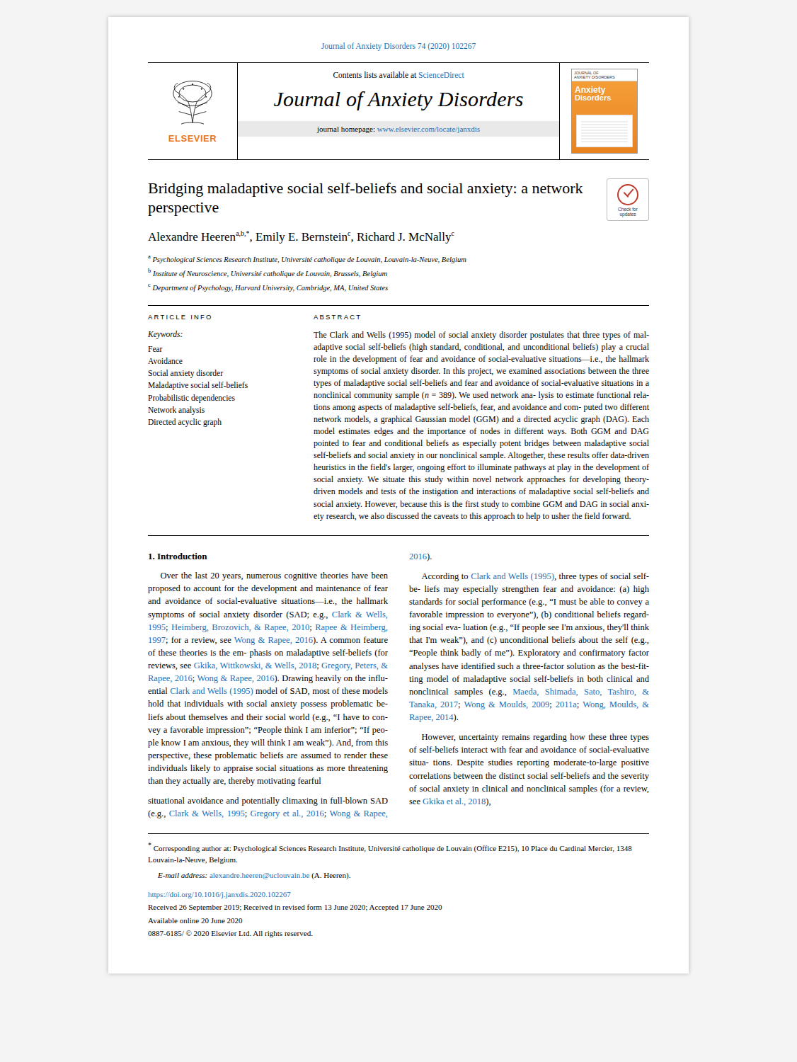Journal of Anxiety Disorders 74 (2020) 102267
ELSEVIER
Contents lists available at ScienceDirect
Journal of Anxiety Disorders
journal homepage: www.elsevier.com/locate/janxdis
JOURNAL OF
ANXIETY DISORDERS
AnxietyDisorders
Bridging maladaptive social self-beliefs and social anxiety: a network perspective
Check for
updates
Alexandre Heerena,b,*, Emily E. Bernsteinc, Richard J. McNallyc
a Psychological Sciences Research Institute, Université catholique de Louvain, Louvain-la-Neuve, Belgium
b Institute of Neuroscience, Université catholique de Louvain, Brussels, Belgium
c Department of Psychology, Harvard University, Cambridge, MA, United States
Article info
Keywords:
Fear
Avoidance
Social anxiety disorder
Maladaptive social self-beliefs
Probabilistic dependencies
Network analysis
Directed acyclic graph
Abstract
The Clark and Wells (1995) model of social anxiety disorder postulates that three types of maladaptive social self-beliefs (high standard, conditional, and unconditional beliefs) play a crucial role in the development of fear and avoidance of social-evaluative situations—i.e., the hallmark symptoms of social anxiety disorder. In this project, we examined associations between the three types of maladaptive social self-beliefs and fear and avoidance of social-evaluative situations in a nonclinical community sample (n = 389). We used network ana- lysis to estimate functional relations among aspects of maladaptive self-beliefs, fear, and avoidance and com- puted two different network models, a graphical Gaussian model (GGM) and a directed acyclic graph (DAG). Each model estimates edges and the importance of nodes in different ways. Both GGM and DAG pointed to fear and conditional beliefs as especially potent bridges between maladaptive social self-beliefs and social anxiety in our nonclinical sample. Altogether, these results offer data-driven heuristics in the field's larger, ongoing effort to illuminate pathways at play in the development of social anxiety. We situate this study within novel network approaches for developing theory-driven models and tests of the instigation and interactions of maladaptive social self-beliefs and social anxiety. However, because this is the first study to combine GGM and DAG in social anxiety research, we also discussed the caveats to this approach to help to usher the field forward.
1. Introduction
Over the last 20 years, numerous cognitive theories have been proposed to account for the development and maintenance of fear and avoidance of social-evaluative situations—i.e., the hallmark symptoms of social anxiety disorder (SAD; e.g., Clark & Wells, 1995; Heimberg, Brozovich, & Rapee, 2010; Rapee & Heimberg, 1997; for a review, see Wong & Rapee, 2016). A common feature of these theories is the em- phasis on maladaptive self-beliefs (for reviews, see Gkika, Wittkowski, & Wells, 2018; Gregory, Peters, & Rapee, 2016; Wong & Rapee, 2016). Drawing heavily on the influential Clark and Wells (1995) model of SAD, most of these models hold that individuals with social anxiety possess problematic beliefs about themselves and their social world (e.g., “I have to convey a favorable impression”; “People think I am inferior”; “If people know I am anxious, they will think I am weak”). And, from this perspective, these problematic beliefs are assumed to render these individuals likely to appraise social situations as more threatening than they actually are, thereby motivating fearful
situational avoidance and potentially climaxing in full-blown SAD (e.g., Clark & Wells, 1995; Gregory et al., 2016; Wong & Rapee, 2016).
According to Clark and Wells (1995), three types of social self-be- liefs may especially strengthen fear and avoidance: (a) high standards for social performance (e.g., “I must be able to convey a favorable impression to everyone”), (b) conditional beliefs regarding social eva- luation (e.g., “If people see I'm anxious, they'll think that I'm weak”), and (c) unconditional beliefs about the self (e.g., “People think badly of me”). Exploratory and confirmatory factor analyses have identified such a three-factor solution as the best-fitting model of maladaptive social self-beliefs in both clinical and nonclinical samples (e.g., Maeda, Shimada, Sato, Tashiro, & Tanaka, 2017; Wong & Moulds, 2009; 2011a; Wong, Moulds, & Rapee, 2014).
However, uncertainty remains regarding how these three types of self-beliefs interact with fear and avoidance of social-evaluative situa- tions. Despite studies reporting moderate-to-large positive correlations between the distinct social self-beliefs and the severity of social anxiety in clinical and nonclinical samples (for a review, see Gkika et al., 2018),
* Corresponding author at: Psychological Sciences Research Institute, Université catholique de Louvain (Office E215), 10 Place du Cardinal Mercier, 1348 Louvain-la-Neuve, Belgium.
E-mail address: alexandre.heeren@uclouvain.be (A. Heeren).
https://doi.org/10.1016/j.janxdis.2020.102267
Received 26 September 2019; Received in revised form 13 June 2020; Accepted 17 June 2020
Available online 20 June 2020
0887-6185/ © 2020 Elsevier Ltd. All rights reserved.